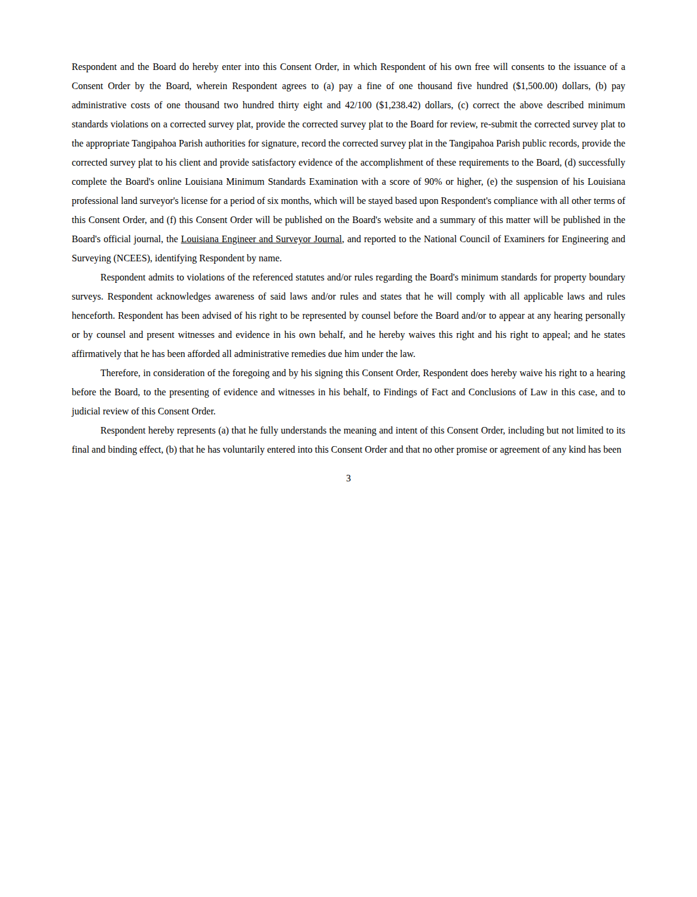Respondent and the Board do hereby enter into this Consent Order, in which Respondent of his own free will consents to the issuance of a Consent Order by the Board, wherein Respondent agrees to (a) pay a fine of one thousand five hundred ($1,500.00) dollars, (b) pay administrative costs of one thousand two hundred thirty eight and 42/100 ($1,238.42) dollars, (c) correct the above described minimum standards violations on a corrected survey plat, provide the corrected survey plat to the Board for review, re-submit the corrected survey plat to the appropriate Tangipahoa Parish authorities for signature, record the corrected survey plat in the Tangipahoa Parish public records, provide the corrected survey plat to his client and provide satisfactory evidence of the accomplishment of these requirements to the Board, (d) successfully complete the Board's online Louisiana Minimum Standards Examination with a score of 90% or higher, (e) the suspension of his Louisiana professional land surveyor's license for a period of six months, which will be stayed based upon Respondent's compliance with all other terms of this Consent Order, and (f) this Consent Order will be published on the Board's website and a summary of this matter will be published in the Board's official journal, the Louisiana Engineer and Surveyor Journal, and reported to the National Council of Examiners for Engineering and Surveying (NCEES), identifying Respondent by name.
Respondent admits to violations of the referenced statutes and/or rules regarding the Board's minimum standards for property boundary surveys. Respondent acknowledges awareness of said laws and/or rules and states that he will comply with all applicable laws and rules henceforth. Respondent has been advised of his right to be represented by counsel before the Board and/or to appear at any hearing personally or by counsel and present witnesses and evidence in his own behalf, and he hereby waives this right and his right to appeal; and he states affirmatively that he has been afforded all administrative remedies due him under the law.
Therefore, in consideration of the foregoing and by his signing this Consent Order, Respondent does hereby waive his right to a hearing before the Board, to the presenting of evidence and witnesses in his behalf, to Findings of Fact and Conclusions of Law in this case, and to judicial review of this Consent Order.
Respondent hereby represents (a) that he fully understands the meaning and intent of this Consent Order, including but not limited to its final and binding effect, (b) that he has voluntarily entered into this Consent Order and that no other promise or agreement of any kind has been
3